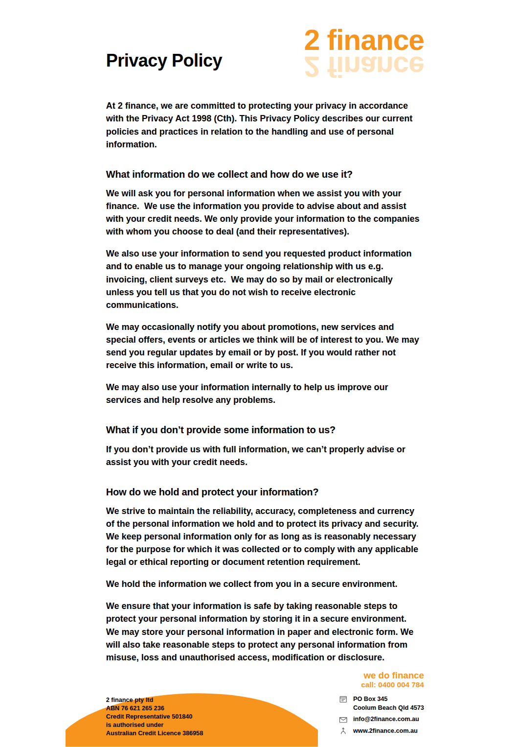2 finance 2 finance
Privacy Policy
At 2 finance, we are committed to protecting your privacy in accordance with the Privacy Act 1998 (Cth). This Privacy Policy describes our current policies and practices in relation to the handling and use of personal information.
What information do we collect and how do we use it?
We will ask you for personal information when we assist you with your finance. We use the information you provide to advise about and assist with your credit needs. We only provide your information to the companies with whom you choose to deal (and their representatives).
We also use your information to send you requested product information and to enable us to manage your ongoing relationship with us e.g. invoicing, client surveys etc. We may do so by mail or electronically unless you tell us that you do not wish to receive electronic communications.
We may occasionally notify you about promotions, new services and special offers, events or articles we think will be of interest to you. We may send you regular updates by email or by post. If you would rather not receive this information, email or write to us.
We may also use your information internally to help us improve our services and help resolve any problems.
What if you don’t provide some information to us?
If you don’t provide us with full information, we can’t properly advise or assist you with your credit needs.
How do we hold and protect your information?
We strive to maintain the reliability, accuracy, completeness and currency of the personal information we hold and to protect its privacy and security. We keep personal information only for as long as is reasonably necessary for the purpose for which it was collected or to comply with any applicable legal or ethical reporting or document retention requirement.
We hold the information we collect from you in a secure environment.
We ensure that your information is safe by taking reasonable steps to protect your personal information by storing it in a secure environment. We may store your personal information in paper and electronic form. We will also take reasonable steps to protect any personal information from misuse, loss and unauthorised access, modification or disclosure.
2 finance pty ltd
ABN 76 621 265 236
Credit Representative 501840
is authorised under
Australian Credit Licence 386958
we do finance call: 0400 004 784
PO Box 345
Coolum Beach Qld 4573
info@2finance.com.au
www.2finance.com.au